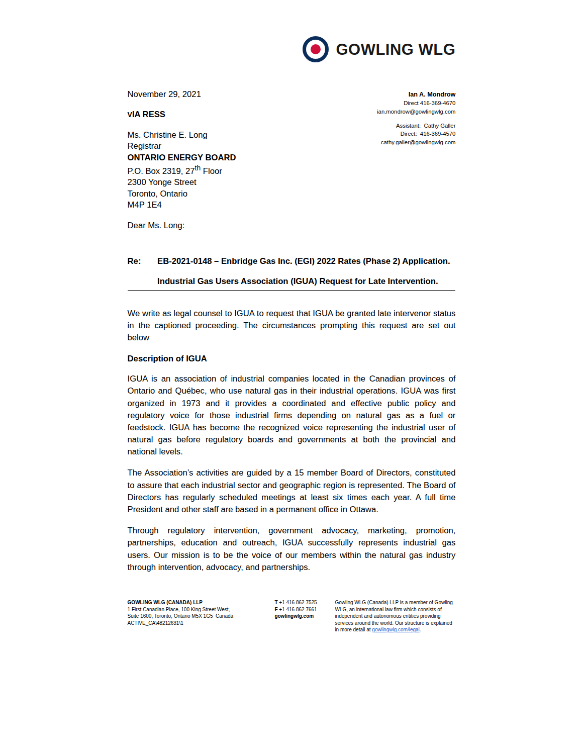GOWLING WLG
November 29, 2021
VIA RESS
Ms. Christine E. Long
Registrar
ONTARIO ENERGY BOARD
P.O. Box 2319, 27th Floor
2300 Yonge Street
Toronto, Ontario
M4P 1E4
Dear Ms. Long:
Ian A. Mondrow
Direct 416-369-4670
ian.mondrow@gowlingwlg.com
Assistant: Cathy Galler
Direct: 416-369-4570
cathy.galler@gowlingwlg.com
Re: EB-2021-0148 – Enbridge Gas Inc. (EGI) 2022 Rates (Phase 2) Application.
Industrial Gas Users Association (IGUA) Request for Late Intervention.
We write as legal counsel to IGUA to request that IGUA be granted late intervenor status in the captioned proceeding. The circumstances prompting this request are set out below
Description of IGUA
IGUA is an association of industrial companies located in the Canadian provinces of Ontario and Québec, who use natural gas in their industrial operations. IGUA was first organized in 1973 and it provides a coordinated and effective public policy and regulatory voice for those industrial firms depending on natural gas as a fuel or feedstock. IGUA has become the recognized voice representing the industrial user of natural gas before regulatory boards and governments at both the provincial and national levels.
The Association’s activities are guided by a 15 member Board of Directors, constituted to assure that each industrial sector and geographic region is represented. The Board of Directors has regularly scheduled meetings at least six times each year. A full time President and other staff are based in a permanent office in Ottawa.
Through regulatory intervention, government advocacy, marketing, promotion, partnerships, education and outreach, IGUA successfully represents industrial gas users. Our mission is to be the voice of our members within the natural gas industry through intervention, advocacy, and partnerships.
GOWLING WLG (CANADA) LLP
1 First Canadian Place, 100 King Street West,
Suite 1600, Toronto, Ontario M5X 1G5 Canada
ACTIVE_CA\48212631\1
T +1 416 862 7525
F +1 416 862 7661
gowlingwlg.com
Gowling WLG (Canada) LLP is a member of Gowling WLG, an international law firm which consists of independent and autonomous entities providing services around the world. Our structure is explained in more detail at gowlingwlg.com/legal.